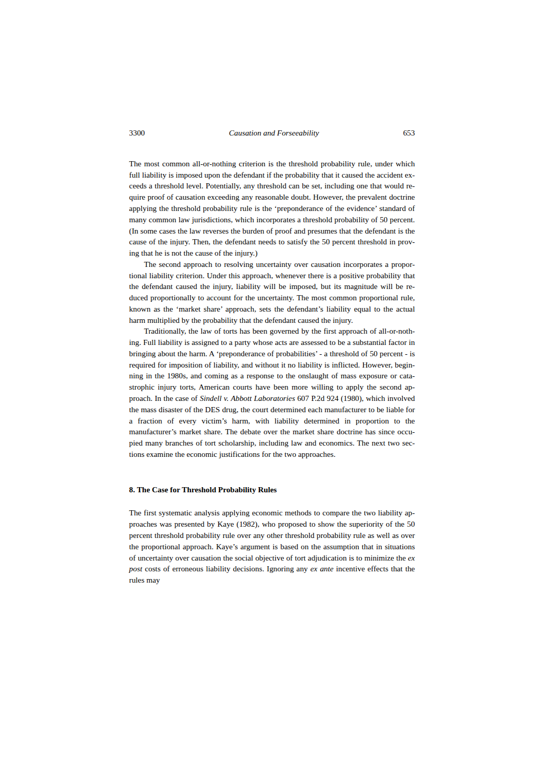3300 Causation and Forseeability 653
The most common all-or-nothing criterion is the threshold probability rule, under which full liability is imposed upon the defendant if the probability that it caused the accident exceeds a threshold level. Potentially, any threshold can be set, including one that would require proof of causation exceeding any reasonable doubt. However, the prevalent doctrine applying the threshold probability rule is the ‘preponderance of the evidence’ standard of many common law jurisdictions, which incorporates a threshold probability of 50 percent. (In some cases the law reverses the burden of proof and presumes that the defendant is the cause of the injury. Then, the defendant needs to satisfy the 50 percent threshold in proving that he is not the cause of the injury.)
The second approach to resolving uncertainty over causation incorporates a proportional liability criterion. Under this approach, whenever there is a positive probability that the defendant caused the injury, liability will be imposed, but its magnitude will be reduced proportionally to account for the uncertainty. The most common proportional rule, known as the ‘market share’ approach, sets the defendant’s liability equal to the actual harm multiplied by the probability that the defendant caused the injury.
Traditionally, the law of torts has been governed by the first approach of all-or-nothing. Full liability is assigned to a party whose acts are assessed to be a substantial factor in bringing about the harm. A ‘preponderance of probabilities’ - a threshold of 50 percent - is required for imposition of liability, and without it no liability is inflicted. However, beginning in the 1980s, and coming as a response to the onslaught of mass exposure or catastrophic injury torts, American courts have been more willing to apply the second approach. In the case of Sindell v. Abbott Laboratories 607 P.2d 924 (1980), which involved the mass disaster of the DES drug, the court determined each manufacturer to be liable for a fraction of every victim’s harm, with liability determined in proportion to the manufacturer’s market share. The debate over the market share doctrine has since occupied many branches of tort scholarship, including law and economics. The next two sections examine the economic justifications for the two approaches.
8. The Case for Threshold Probability Rules
The first systematic analysis applying economic methods to compare the two liability approaches was presented by Kaye (1982), who proposed to show the superiority of the 50 percent threshold probability rule over any other threshold probability rule as well as over the proportional approach. Kaye’s argument is based on the assumption that in situations of uncertainty over causation the social objective of tort adjudication is to minimize the ex post costs of erroneous liability decisions. Ignoring any ex ante incentive effects that the rules may